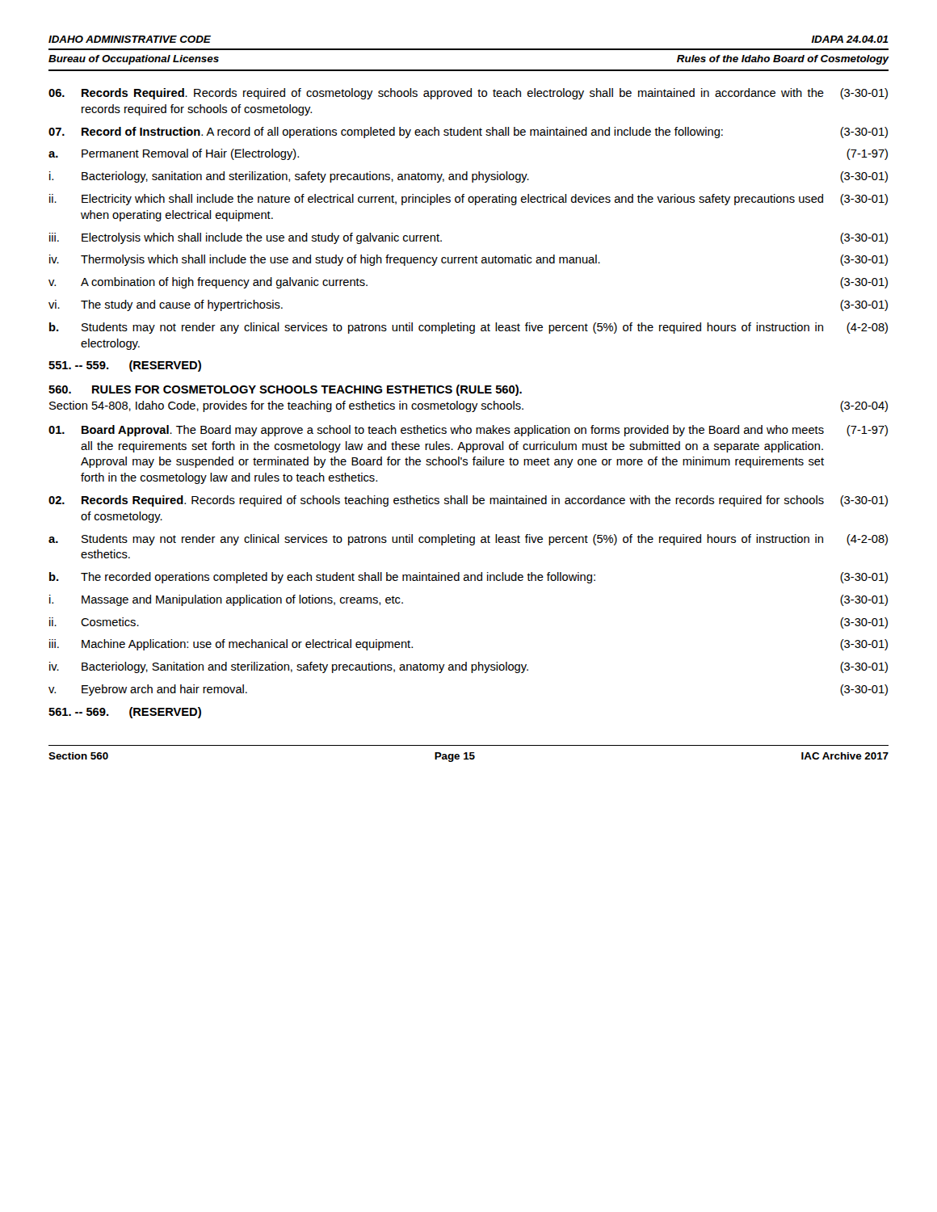IDAHO ADMINISTRATIVE CODE
IDAPA 24.04.01
Bureau of Occupational Licenses
Rules of the Idaho Board of Cosmetology
| 06. | Records Required . Records required of cosmetology schools approved to teach electrology shall be maintained in accordance with the records required for schools of cosmetology. | (3-30-01) |
| 07. | Record of Instruction . A record of all operations completed by each student shall be maintained and include the following: | (3-30-01) |
| a. | Permanent Removal of Hair (Electrology). | (7-1-97) |
| i. | Bacteriology, sanitation and sterilization, safety precautions, anatomy, and physiology. | (3-30-01) |
| ii. | Electricity which shall include the nature of electrical current, principles of operating electrical devices and the various safety precautions used when operating electrical equipment. | (3-30-01) |
| iii. | Electrolysis which shall include the use and study of galvanic current. | (3-30-01) |
| iv. | Thermolysis which shall include the use and study of high frequency current automatic and manual. | (3-30-01) |
| v. | A combination of high frequency and galvanic currents. | (3-30-01) |
| vi. | The study and cause of hypertrichosis. | (3-30-01) |
| b. | Students may not render any clinical services to patrons until completing at least five percent (5%) of the required hours of instruction in electrology. | (4-2-08) |
551. -- 559. (RESERVED)
560. RULES FOR COSMETOLOGY SCHOOLS TEACHING ESTHETICS (RULE 560).
Section 54-808, Idaho Code, provides for the teaching of esthetics in cosmetology schools.(3-20-04)
| 01. | Board Approval . The Board may approve a school to teach esthetics who makes application on forms provided by the Board and who meets all the requirements set forth in the cosmetology law and these rules. Approval of curriculum must be submitted on a separate application. Approval may be suspended or terminated by the Board for the school's failure to meet any one or more of the minimum requirements set forth in the cosmetology law and rules to teach esthetics. | (7-1-97) |
| 02. | Records Required . Records required of schools teaching esthetics shall be maintained in accordance with the records required for schools of cosmetology. | (3-30-01) |
| a. | Students may not render any clinical services to patrons until completing at least five percent (5%) of the required hours of instruction in esthetics. | (4-2-08) |
| b. | The recorded operations completed by each student shall be maintained and include the following: | (3-30-01) |
| i. | Massage and Manipulation application of lotions, creams, etc. | (3-30-01) |
| ii. | Cosmetics. | (3-30-01) |
| iii. | Machine Application: use of mechanical or electrical equipment. | (3-30-01) |
| iv. | Bacteriology, Sanitation and sterilization, safety precautions, anatomy and physiology. | (3-30-01) |
| v. | Eyebrow arch and hair removal. | (3-30-01) |
561. -- 569. (RESERVED)
Section 560
Page 15
IAC Archive 2017